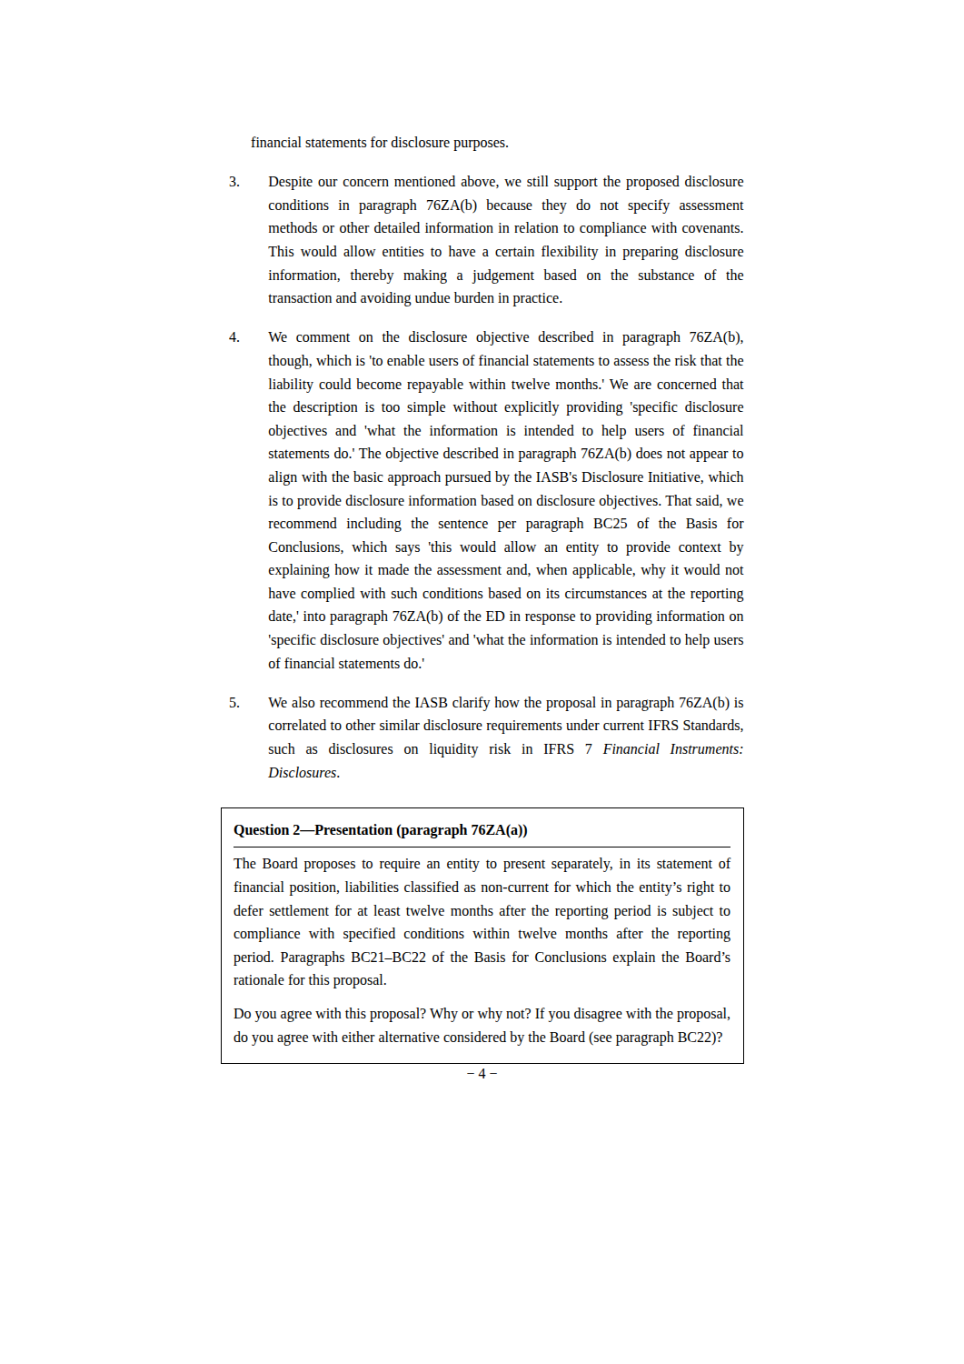financial statements for disclosure purposes.
Despite our concern mentioned above, we still support the proposed disclosure conditions in paragraph 76ZA(b) because they do not specify assessment methods or other detailed information in relation to compliance with covenants. This would allow entities to have a certain flexibility in preparing disclosure information, thereby making a judgement based on the substance of the transaction and avoiding undue burden in practice.
We comment on the disclosure objective described in paragraph 76ZA(b), though, which is 'to enable users of financial statements to assess the risk that the liability could become repayable within twelve months.' We are concerned that the description is too simple without explicitly providing 'specific disclosure objectives and 'what the information is intended to help users of financial statements do.' The objective described in paragraph 76ZA(b) does not appear to align with the basic approach pursued by the IASB's Disclosure Initiative, which is to provide disclosure information based on disclosure objectives. That said, we recommend including the sentence per paragraph BC25 of the Basis for Conclusions, which says 'this would allow an entity to provide context by explaining how it made the assessment and, when applicable, why it would not have complied with such conditions based on its circumstances at the reporting date,' into paragraph 76ZA(b) of the ED in response to providing information on 'specific disclosure objectives' and 'what the information is intended to help users of financial statements do.'
We also recommend the IASB clarify how the proposal in paragraph 76ZA(b) is correlated to other similar disclosure requirements under current IFRS Standards, such as disclosures on liquidity risk in IFRS 7 Financial Instruments: Disclosures.
Question 2—Presentation (paragraph 76ZA(a))
The Board proposes to require an entity to present separately, in its statement of financial position, liabilities classified as non-current for which the entity’s right to defer settlement for at least twelve months after the reporting period is subject to compliance with specified conditions within twelve months after the reporting period. Paragraphs BC21–BC22 of the Basis for Conclusions explain the Board’s rationale for this proposal.
Do you agree with this proposal? Why or why not? If you disagree with the proposal, do you agree with either alternative considered by the Board (see paragraph BC22)?
− 4 −